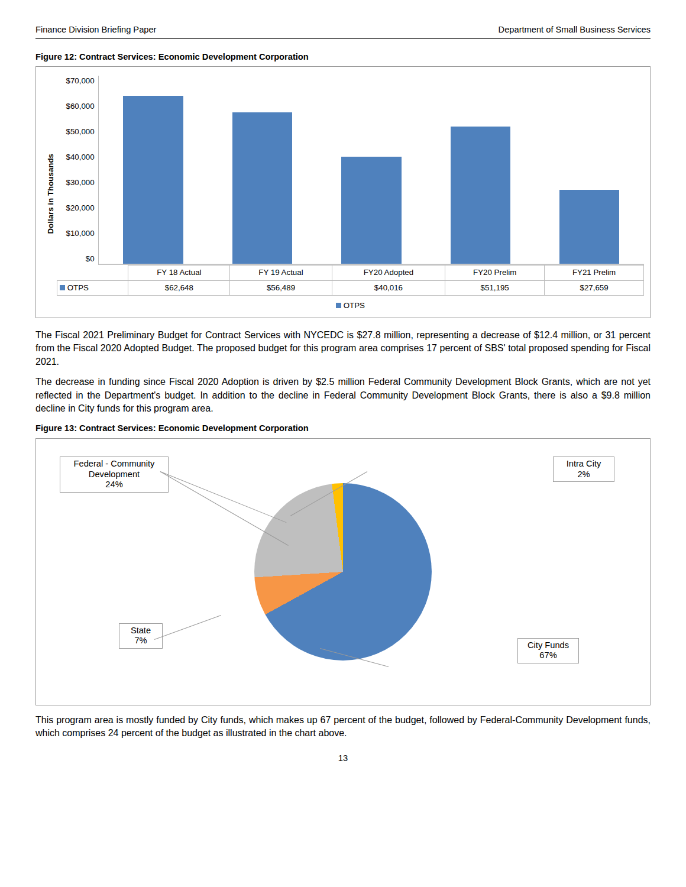Finance Division Briefing Paper
Department of Small Business Services
Figure 12: Contract Services: Economic Development Corporation
Dollars in Thousands
$70,000
$60,000
$50,000
$40,000
$30,000
$20,000
$10,000
$0
| | FY 18 Actual | FY 19 Actual | FY20 Adopted | FY20 Prelim | FY21 Prelim |
| OTPS | $62,648 | $56,489 | $40,016 | $51,195 | $27,659 |
OTPS
The Fiscal 2021 Preliminary Budget for Contract Services with NYCEDC is $27.8 million, representing a decrease of $12.4 million, or 31 percent from the Fiscal 2020 Adopted Budget. The proposed budget for this program area comprises 17 percent of SBS' total proposed spending for Fiscal 2021.
The decrease in funding since Fiscal 2020 Adoption is driven by $2.5 million Federal Community Development Block Grants, which are not yet reflected in the Department's budget. In addition to the decline in Federal Community Development Block Grants, there is also a $9.8 million decline in City funds for this program area.
Figure 13: Contract Services: Economic Development Corporation
Federal - Community Development
24%
Intra City
2%
State
7%
City Funds
67%
This program area is mostly funded by City funds, which makes up 67 percent of the budget, followed by Federal-Community Development funds, which comprises 24 percent of the budget as illustrated in the chart above.
13